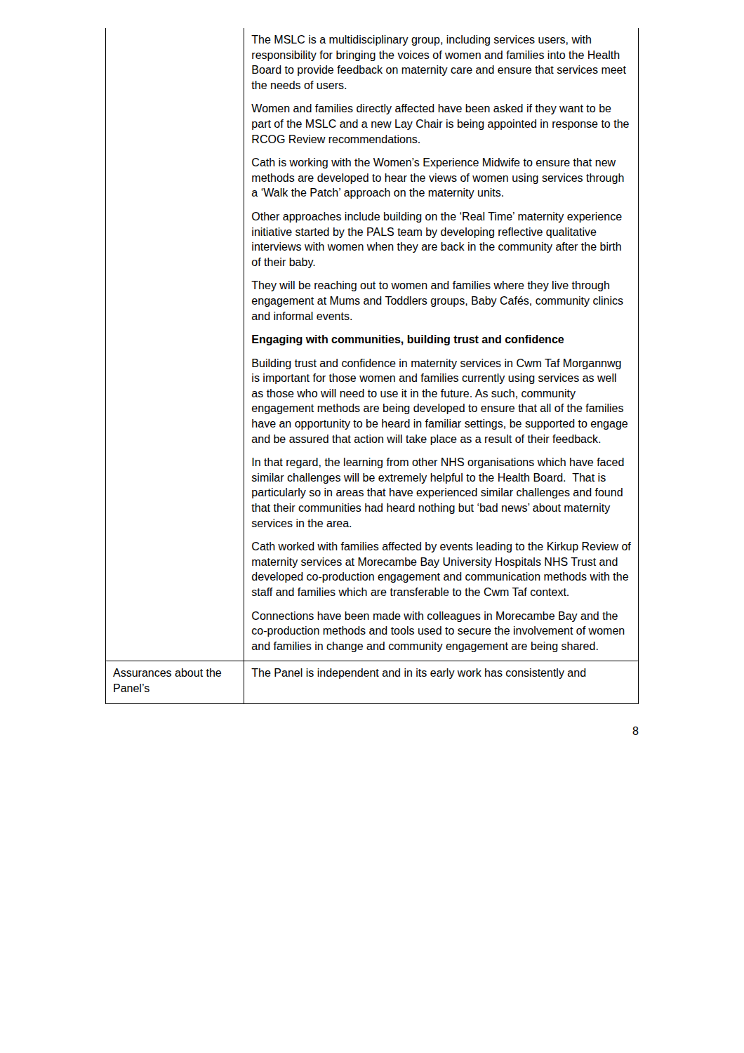| | The MSLC is a multidisciplinary group, including services users, with responsibility for bringing the voices of women and families into the Health Board to provide feedback on maternity care and ensure that services meet the needs of users. Women and families directly affected have been asked if they want to be part of the MSLC and a new Lay Chair is being appointed in response to the RCOG Review recommendations. Cath is working with the Women’s Experience Midwife to ensure that new methods are developed to hear the views of women using services through a ‘Walk the Patch’ approach on the maternity units. Other approaches include building on the ‘Real Time’ maternity experience initiative started by the PALS team by developing reflective qualitative interviews with women when they are back in the community after the birth of their baby. They will be reaching out to women and families where they live through engagement at Mums and Toddlers groups, Baby Cafés, community clinics and informal events. Engaging with communities, building trust and confidence Building trust and confidence in maternity services in Cwm Taf Morgannwg is important for those women and families currently using services as well as those who will need to use it in the future. As such, community engagement methods are being developed to ensure that all of the families have an opportunity to be heard in familiar settings, be supported to engage and be assured that action will take place as a result of their feedback. In that regard, the learning from other NHS organisations which have faced similar challenges will be extremely helpful to the Health Board. That is particularly so in areas that have experienced similar challenges and found that their communities had heard nothing but ‘bad news’ about maternity services in the area. Cath worked with families affected by events leading to the Kirkup Review of maternity services at Morecambe Bay University Hospitals NHS Trust and developed co-production engagement and communication methods with the staff and families which are transferable to the Cwm Taf context. Connections have been made with colleagues in Morecambe Bay and the co-production methods and tools used to secure the involvement of women and families in change and community engagement are being shared. |
| Assurances about the Panel’s | The Panel is independent and in its early work has consistently and |
8